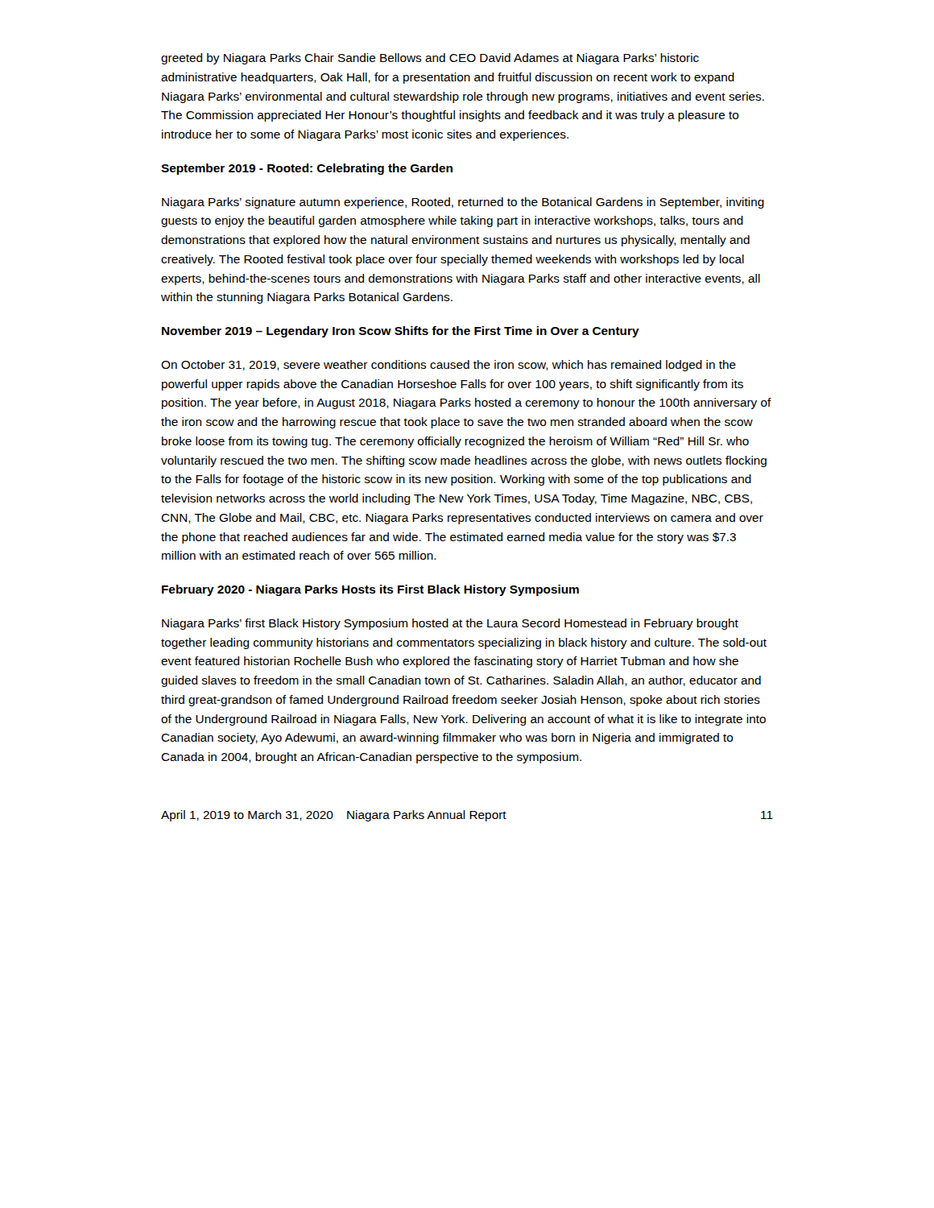greeted by Niagara Parks Chair Sandie Bellows and CEO David Adames at Niagara Parks’ historic administrative headquarters, Oak Hall, for a presentation and fruitful discussion on recent work to expand Niagara Parks’ environmental and cultural stewardship role through new programs, initiatives and event series. The Commission appreciated Her Honour’s thoughtful insights and feedback and it was truly a pleasure to introduce her to some of Niagara Parks’ most iconic sites and experiences.
September 2019 - Rooted: Celebrating the Garden
Niagara Parks’ signature autumn experience, Rooted, returned to the Botanical Gardens in September, inviting guests to enjoy the beautiful garden atmosphere while taking part in interactive workshops, talks, tours and demonstrations that explored how the natural environment sustains and nurtures us physically, mentally and creatively. The Rooted festival took place over four specially themed weekends with workshops led by local experts, behind-the-scenes tours and demonstrations with Niagara Parks staff and other interactive events, all within the stunning Niagara Parks Botanical Gardens.
November 2019 – Legendary Iron Scow Shifts for the First Time in Over a Century
On October 31, 2019, severe weather conditions caused the iron scow, which has remained lodged in the powerful upper rapids above the Canadian Horseshoe Falls for over 100 years, to shift significantly from its position. The year before, in August 2018, Niagara Parks hosted a ceremony to honour the 100th anniversary of the iron scow and the harrowing rescue that took place to save the two men stranded aboard when the scow broke loose from its towing tug. The ceremony officially recognized the heroism of William “Red” Hill Sr. who voluntarily rescued the two men. The shifting scow made headlines across the globe, with news outlets flocking to the Falls for footage of the historic scow in its new position. Working with some of the top publications and television networks across the world including The New York Times, USA Today, Time Magazine, NBC, CBS, CNN, The Globe and Mail, CBC, etc. Niagara Parks representatives conducted interviews on camera and over the phone that reached audiences far and wide. The estimated earned media value for the story was $7.3 million with an estimated reach of over 565 million.
February 2020 - Niagara Parks Hosts its First Black History Symposium
Niagara Parks’ first Black History Symposium hosted at the Laura Secord Homestead in February brought together leading community historians and commentators specializing in black history and culture. The sold-out event featured historian Rochelle Bush who explored the fascinating story of Harriet Tubman and how she guided slaves to freedom in the small Canadian town of St. Catharines. Saladin Allah, an author, educator and third great-grandson of famed Underground Railroad freedom seeker Josiah Henson, spoke about rich stories of the Underground Railroad in Niagara Falls, New York. Delivering an account of what it is like to integrate into Canadian society, Ayo Adewumi, an award-winning filmmaker who was born in Nigeria and immigrated to Canada in 2004, brought an African-Canadian perspective to the symposium.
April 1, 2019 to March 31, 2020
Niagara Parks Annual Report
11